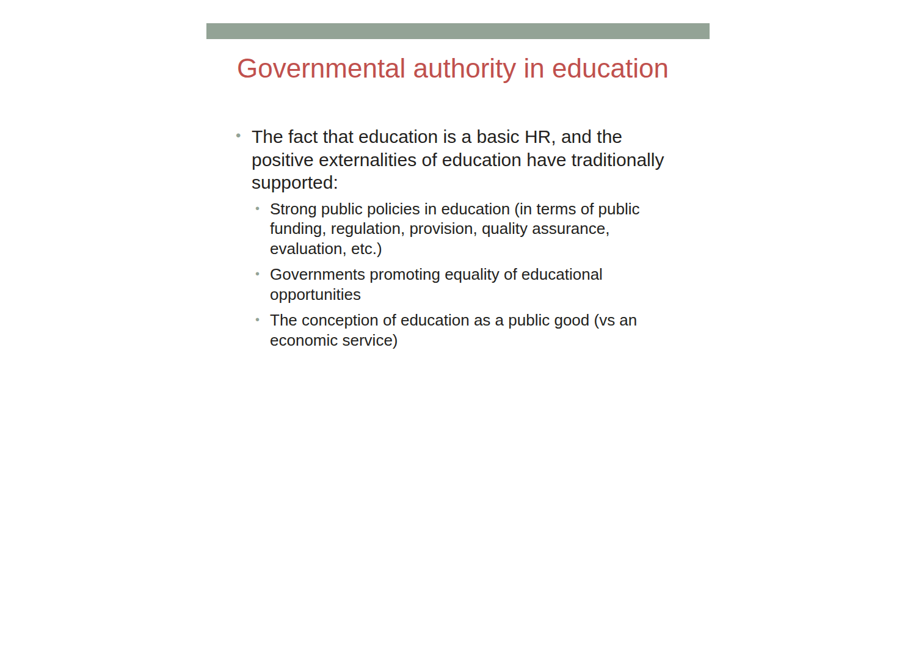Governmental authority in education
The fact that education is a basic HR, and the positive externalities of education have traditionally supported:
Strong public policies in education (in terms of public funding, regulation, provision, quality assurance, evaluation, etc.)
Governments promoting equality of educational opportunities
The conception of education as a public good (vs an economic service)